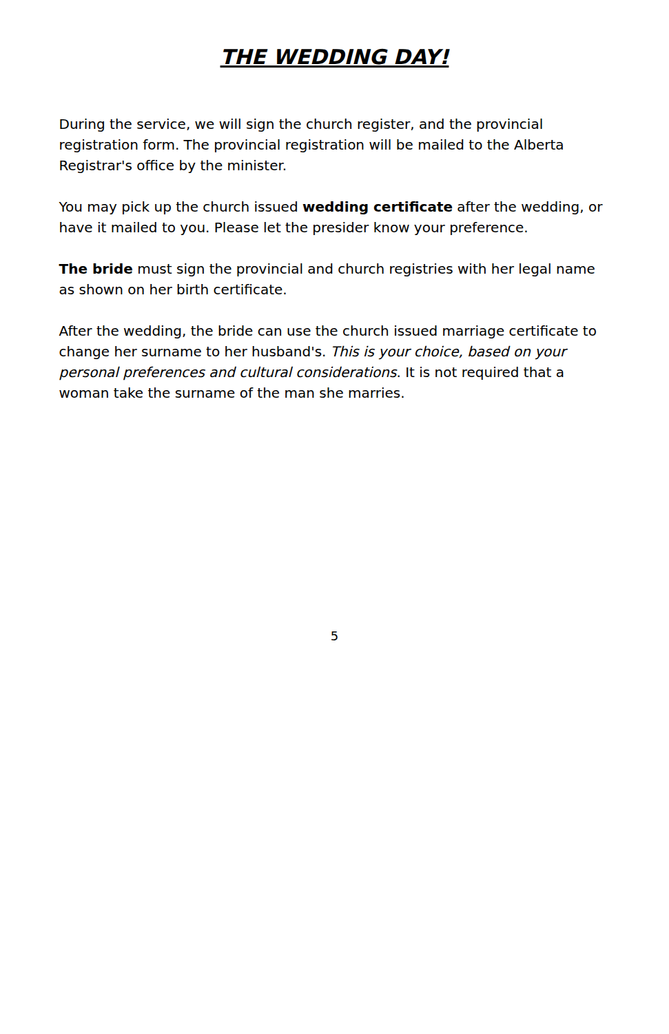THE WEDDING DAY!
During the service, we will sign the church register, and the provincial registration form. The provincial registration will be mailed to the Alberta Registrar's office by the minister.
You may pick up the church issued wedding certificate after the wedding, or have it mailed to you. Please let the presider know your preference.
The bride must sign the provincial and church registries with her legal name as shown on her birth certificate.
After the wedding, the bride can use the church issued marriage certificate to change her surname to her husband's. This is your choice, based on your personal preferences and cultural considerations. It is not required that a woman take the surname of the man she marries.
5